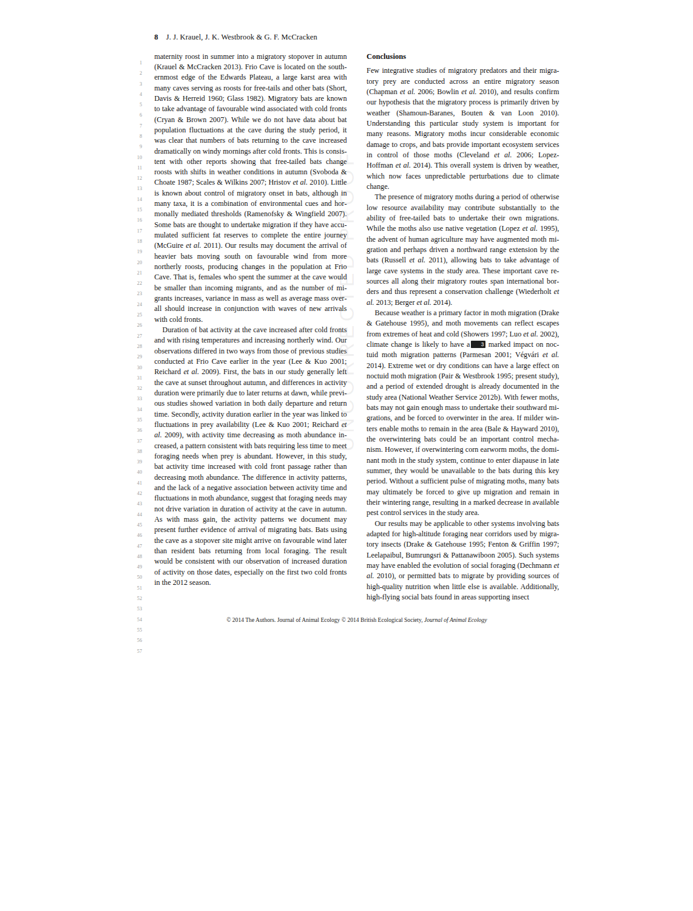8 J. J. Krauel, J. K. Westbrook & G. F. McCracken
12345678910 11121314151617181920 21222324252627282930 31323334353637383940 41424344454647484950 51525354555657
UNCORRECTED PROOF
maternity roost in summer into a migratory stopover in autumn (Krauel & McCracken 2013). Frio Cave is located on the southernmost edge of the Edwards Plateau, a large karst area with many caves serving as roosts for free-tails and other bats (Short, Davis & Herreid 1960; Glass 1982). Migratory bats are known to take advantage of favourable wind associated with cold fronts (Cryan & Brown 2007). While we do not have data about bat population fluctuations at the cave during the study period, it was clear that numbers of bats returning to the cave increased dramatically on windy mornings after cold fronts. This is consistent with other reports showing that free-tailed bats change roosts with shifts in weather conditions in autumn (Svoboda & Choate 1987; Scales & Wilkins 2007; Hristov et al. 2010). Little is known about control of migratory onset in bats, although in many taxa, it is a combination of environmental cues and hormonally mediated thresholds (Ramenofsky & Wingfield 2007). Some bats are thought to undertake migration if they have accumulated sufficient fat reserves to complete the entire journey (McGuire et al. 2011). Our results may document the arrival of heavier bats moving south on favourable wind from more northerly roosts, producing changes in the population at Frio Cave. That is, females who spent the summer at the cave would be smaller than incoming migrants, and as the number of migrants increases, variance in mass as well as average mass overall should increase in conjunction with waves of new arrivals with cold fronts.
Duration of bat activity at the cave increased after cold fronts and with rising temperatures and increasing northerly wind. Our observations differed in two ways from those of previous studies conducted at Frio Cave earlier in the year (Lee & Kuo 2001; Reichard et al. 2009). First, the bats in our study generally left the cave at sunset throughout autumn, and differences in activity duration were primarily due to later returns at dawn, while previous studies showed variation in both daily departure and return time. Secondly, activity duration earlier in the year was linked to fluctuations in prey availability (Lee & Kuo 2001; Reichard et al. 2009), with activity time decreasing as moth abundance increased, a pattern consistent with bats requiring less time to meet foraging needs when prey is abundant. However, in this study, bat activity time increased with cold front passage rather than decreasing moth abundance. The difference in activity patterns, and the lack of a negative association between activity time and fluctuations in moth abundance, suggest that foraging needs may not drive variation in duration of activity at the cave in autumn. As with mass gain, the activity patterns we document may present further evidence of arrival of migrating bats. Bats using the cave as a stopover site might arrive on favourable wind later than resident bats returning from local foraging. The result would be consistent with our observation of increased duration of activity on those dates, especially on the first two cold fronts in the 2012 season.
Conclusions
Few integrative studies of migratory predators and their migratory prey are conducted across an entire migratory season (Chapman et al. 2006; Bowlin et al. 2010), and results confirm our hypothesis that the migratory process is primarily driven by weather (Shamoun-Baranes, Bouten & van Loon 2010). Understanding this particular study system is important for many reasons. Migratory moths incur considerable economic damage to crops, and bats provide important ecosystem services in control of those moths (Cleveland et al. 2006; Lopez-Hoffman et al. 2014). This overall system is driven by weather, which now faces unpredictable perturbations due to climate change.
The presence of migratory moths during a period of otherwise low resource availability may contribute substantially to the ability of free-tailed bats to undertake their own migrations. While the moths also use native vegetation (Lopez et al. 1995), the advent of human agriculture may have augmented moth migration and perhaps driven a northward range extension by the bats (Russell et al. 2011), allowing bats to take advantage of large cave systems in the study area. These important cave resources all along their migratory routes span international borders and thus represent a conservation challenge (Wiederholt et al. 2013; Berger et al. 2014).
Because weather is a primary factor in moth migration (Drake & Gatehouse 1995), and moth movements can reflect escapes from extremes of heat and cold (Showers 1997; Luo et al. 2002), climate change is likely to have a3 marked impact on noctuid moth migration patterns (Parmesan 2001; Végvári et al. 2014). Extreme wet or dry conditions can have a large effect on noctuid moth migration (Pair & Westbrook 1995; present study), and a period of extended drought is already documented in the study area (National Weather Service 2012b). With fewer moths, bats may not gain enough mass to undertake their southward migrations, and be forced to overwinter in the area. If milder winters enable moths to remain in the area (Bale & Hayward 2010), the overwintering bats could be an important control mechanism. However, if overwintering corn earworm moths, the dominant moth in the study system, continue to enter diapause in late summer, they would be unavailable to the bats during this key period. Without a sufficient pulse of migrating moths, many bats may ultimately be forced to give up migration and remain in their wintering range, resulting in a marked decrease in available pest control services in the study area.
Our results may be applicable to other systems involving bats adapted for high-altitude foraging near corridors used by migratory insects (Drake & Gatehouse 1995; Fenton & Griffin 1997; Leelapaibul, Bumrungsri & Pattanawiboon 2005). Such systems may have enabled the evolution of social foraging (Dechmann et al. 2010), or permitted bats to migrate by providing sources of high-quality nutrition when little else is available. Additionally, high-flying social bats found in areas supporting insect
© 2014 The Authors. Journal of Animal Ecology © 2014 British Ecological Society, Journal of Animal Ecology